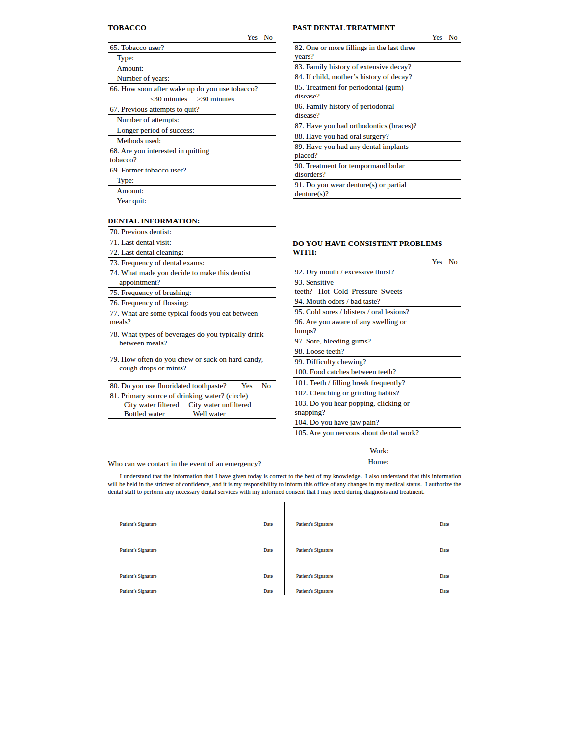TOBACCO
Yes No
| 65. Tobacco user? | | |
| Type: |
| Amount: |
| Number of years: |
| 66. How soon after wake up do you use tobacco? |
| <30 minutes >30 minutes |
| 67. Previous attempts to quit? | | |
| Number of attempts: |
| Longer period of success: |
| Methods used: |
| 68. Are you interested in quitting tobacco? | | |
| 69. Former tobacco user? | | |
| Type: |
| Amount: |
| Year quit: |
DENTAL INFORMATION:
| 70. Previous dentist: |
| 71. Last dental visit: |
| 72. Last dental cleaning: |
| 73. Frequency of dental exams: |
| 74. What made you decide to make this dentist appointment? |
| 75. Frequency of brushing: |
| 76. Frequency of flossing: |
| 77. What are some typical foods you eat between meals? |
| 78. What types of beverages do you typically drink between meals? |
| 79. How often do you chew or suck on hard candy, cough drops or mints? |
| 80. Do you use fluoridated toothpaste? | Yes | No |
| 81. Primary source of drinking water? (circle) City water filtered City water unfiltered Bottled water Well water |
PAST DENTAL TREATMENT
Yes No
| 82. One or more fillings in the last three years? | | |
| 83. Family history of extensive decay? | | |
| 84. If child, mother’s history of decay? | | |
| 85. Treatment for periodontal (gum) disease? | | |
| 86. Family history of periodontal disease? | | |
| 87. Have you had orthodontics (braces)? | | |
| 88. Have you had oral surgery? | | |
| 89. Have you had any dental implants placed? | | |
| 90. Treatment for tempormandibular disorders? | | |
| 91. Do you wear denture(s) or partial denture(s)? | | |
DO YOU HAVE CONSISTENT PROBLEMS WITH:
Yes No
| 92. Dry mouth / excessive thirst? | | |
| 93. Sensitive teeth? Hot Cold Pressure Sweets | | |
| 94. Mouth odors / bad taste? | | |
| 95. Cold sores / blisters / oral lesions? | | |
| 96. Are you aware of any swelling or lumps? | | |
| 97. Sore, bleeding gums? | | |
| 98. Loose teeth? | | |
| 99. Difficulty chewing? | | |
| 100. Food catches between teeth? | | |
| 101. Teeth / filling break frequently? | | |
| 102. Clenching or grinding habits? | | |
| 103. Do you hear popping, clicking or snapping? | | |
| 104. Do you have jaw pain? | | |
| 105. Are you nervous about dental work? | | |
Who can we contact in the event of an emergency?
Work:
Home:
I understand that the information that I have given today is correct to the best of my knowledge. I also understand that this information will be held in the strictest of confidence, and it is my responsibility to inform this office of any changes in my medical status. I authorize the dental staff to perform any necessary dental services with my informed consent that I may need during diagnosis and treatment.
| Patient’s Signature Date | Patient’s Signature Date |
| Patient’s Signature Date | Patient’s Signature Date |
| Patient’s Signature Date | Patient’s Signature Date |
| Patient’s Signature Date | Patient’s Signature Date |